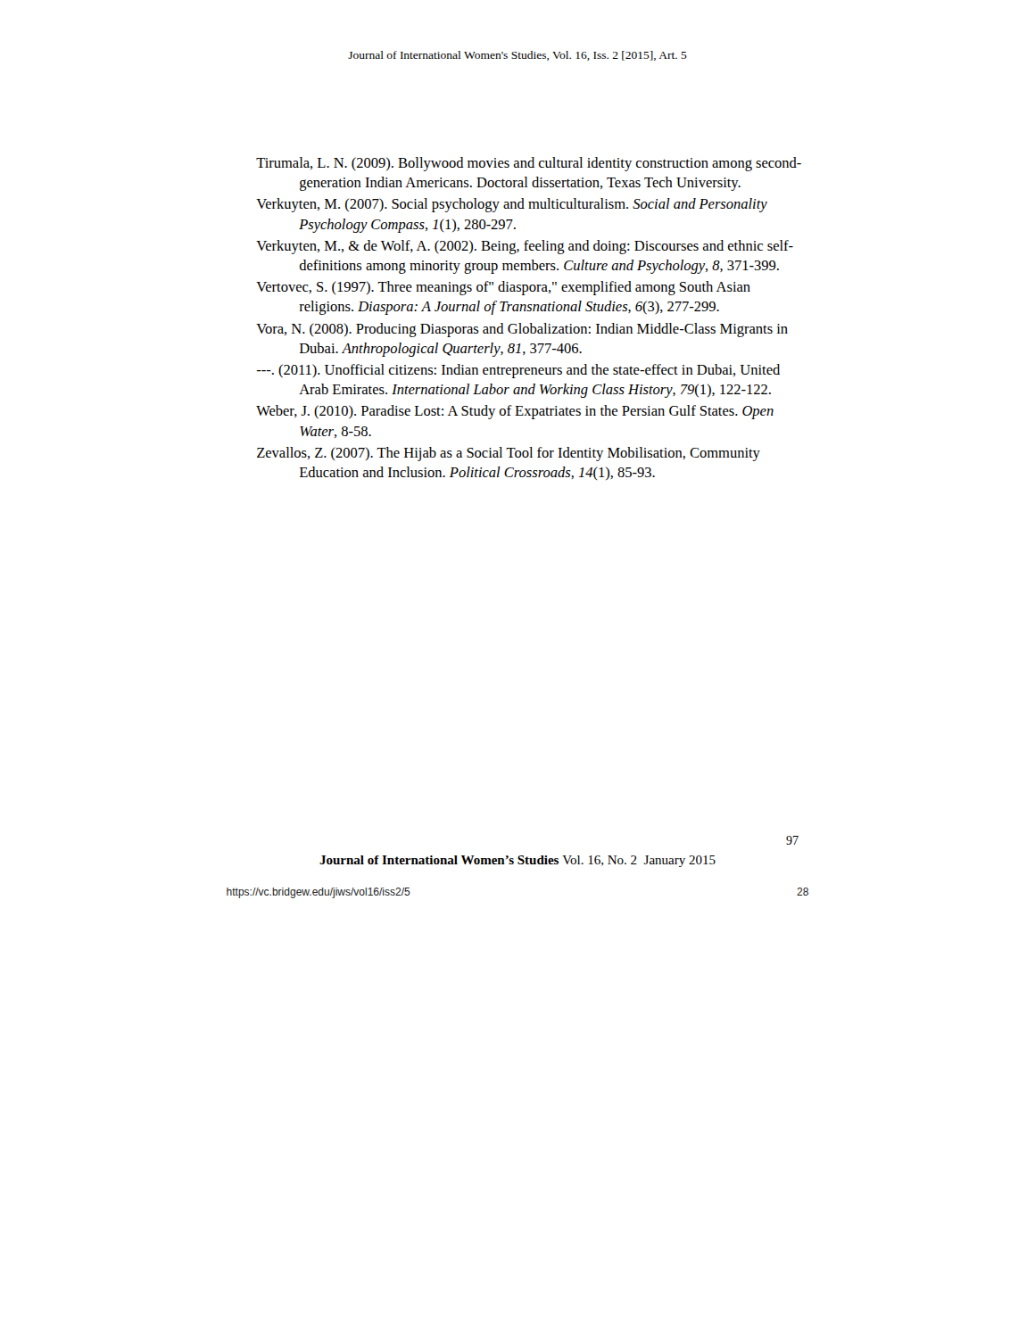Journal of International Women's Studies, Vol. 16, Iss. 2 [2015], Art. 5
Tirumala, L. N. (2009). Bollywood movies and cultural identity construction among second-generation Indian Americans. Doctoral dissertation, Texas Tech University.
Verkuyten, M. (2007). Social psychology and multiculturalism. Social and Personality Psychology Compass, 1(1), 280-297.
Verkuyten, M., & de Wolf, A. (2002). Being, feeling and doing: Discourses and ethnic self-definitions among minority group members. Culture and Psychology, 8, 371-399.
Vertovec, S. (1997). Three meanings of" diaspora," exemplified among South Asian religions. Diaspora: A Journal of Transnational Studies, 6(3), 277-299.
Vora, N. (2008). Producing Diasporas and Globalization: Indian Middle-Class Migrants in Dubai. Anthropological Quarterly, 81, 377-406.
---. (2011). Unofficial citizens: Indian entrepreneurs and the state-effect in Dubai, United Arab Emirates. International Labor and Working Class History, 79(1), 122-122.
Weber, J. (2010). Paradise Lost: A Study of Expatriates in the Persian Gulf States. Open Water, 8-58.
Zevallos, Z. (2007). The Hijab as a Social Tool for Identity Mobilisation, Community Education and Inclusion. Political Crossroads, 14(1), 85-93.
97
Journal of International Women’s Studies Vol. 16, No. 2 January 2015
https://vc.bridgew.edu/jiws/vol16/iss2/5 28